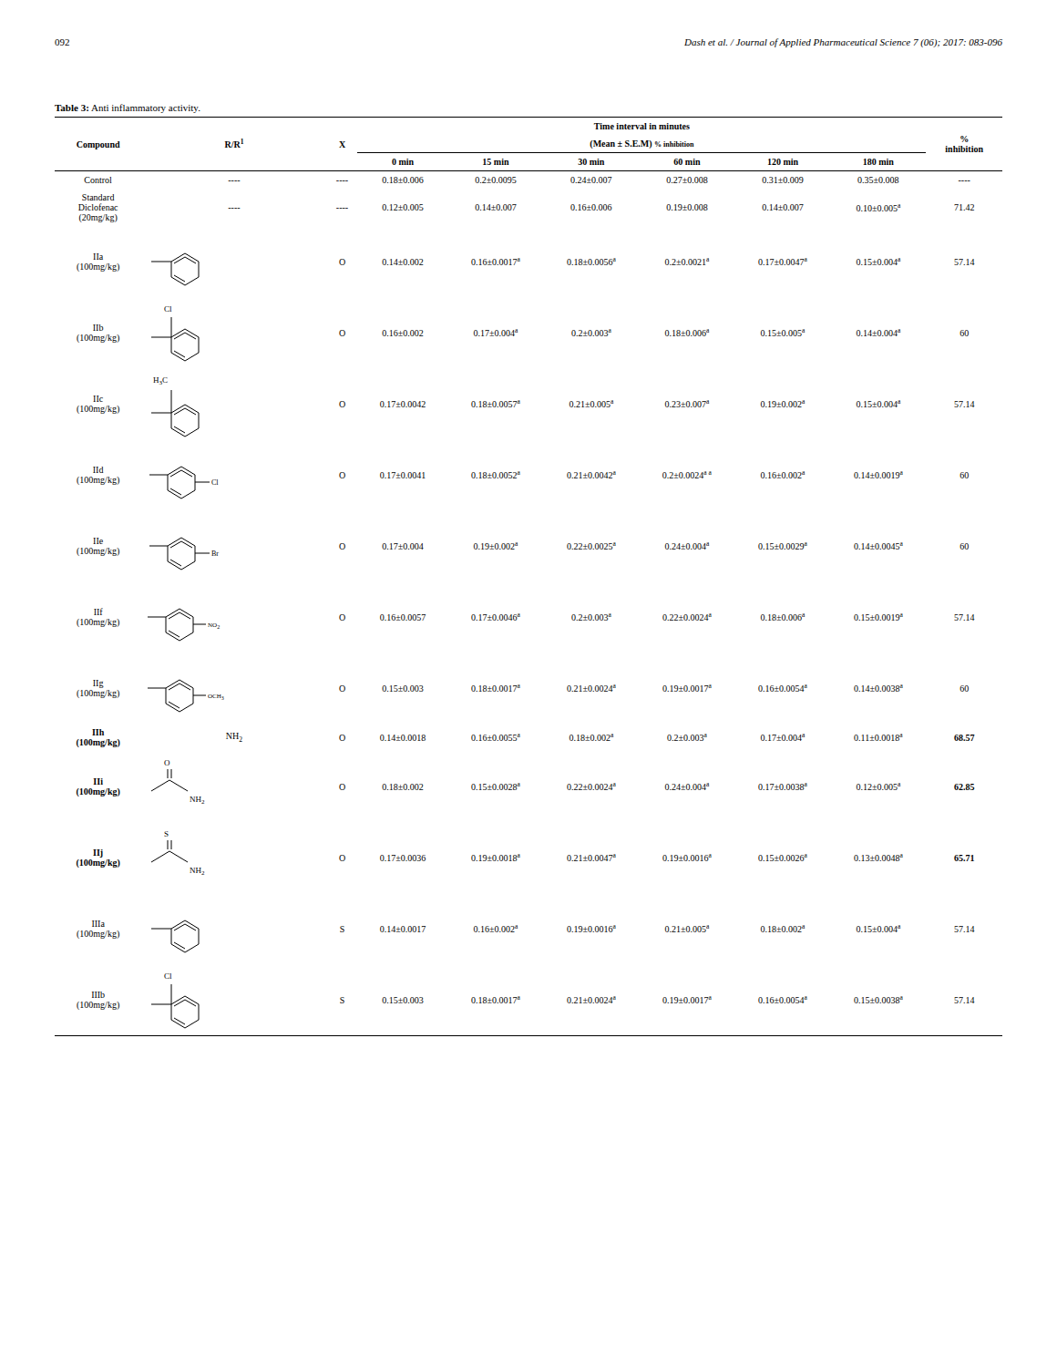092
Dash et al. / Journal of Applied Pharmaceutical Science 7 (06); 2017: 083-096
Table 3: Anti inflammatory activity.
| Compound | R/R 1 | X | Time interval in minutes | % inhibition |
| --- | --- | --- | --- | --- |
| (Mean ± S.E.M) % inhibition |
| 0 min | 15 min | 30 min | 60 min | 120 min | 180 min |
| Control | ---- | ---- | 0.18±0.006 | 0.2±0.0095 | 0.24±0.007 | 0.27±0.008 | 0.31±0.009 | 0.35±0.008 | ---- |
| Standard Diclofenac (20mg/kg) | ---- | ---- | 0.12±0.005 | 0.14±0.007 | 0.16±0.006 | 0.19±0.008 | 0.14±0.007 | 0.10±0.005 a | 71.42 |
| IIa (100mg/kg) | | O | 0.14±0.002 | 0.16±0.0017 a | 0.18±0.0056 a | 0.2±0.0021 a | 0.17±0.0047 a | 0.15±0.004 a | 57.14 |
| IIb (100mg/kg) | Cl | O | 0.16±0.002 | 0.17±0.004 a | 0.2±0.003 a | 0.18±0.006 a | 0.15±0.005 a | 0.14±0.004 a | 60 |
| IIc (100mg/kg) | H 3 C | O | 0.17±0.0042 | 0.18±0.0057 a | 0.21±0.005 a | 0.23±0.007 a | 0.19±0.002 a | 0.15±0.004 a | 57.14 |
| IId (100mg/kg) | Cl | O | 0.17±0.0041 | 0.18±0.0052 a | 0.21±0.0042 a | 0.2±0.0024 a a | 0.16±0.002 a | 0.14±0.0019 a | 60 |
| IIe (100mg/kg) | Br | O | 0.17±0.004 | 0.19±0.002 a | 0.22±0.0025 a | 0.24±0.004 a | 0.15±0.0029 a | 0.14±0.0045 a | 60 |
| IIf (100mg/kg) | NO 2 | O | 0.16±0.0057 | 0.17±0.0046 a | 0.2±0.003 a | 0.22±0.0024 a | 0.18±0.006 a | 0.15±0.0019 a | 57.14 |
| IIg (100mg/kg) | OCH 3 | O | 0.15±0.003 | 0.18±0.0017 a | 0.21±0.0024 a | 0.19±0.0017 a | 0.16±0.0054 a | 0.14±0.0038 a | 60 |
| IIh (100mg/kg) | NH 2 | O | 0.14±0.0018 | 0.16±0.0055 a | 0.18±0.002 a | 0.2±0.003 a | 0.17±0.004 a | 0.11±0.0018 a | 68.57 |
| IIi (100mg/kg) | O NH 2 | O | 0.18±0.002 | 0.15±0.0028 a | 0.22±0.0024 a | 0.24±0.004 a | 0.17±0.0038 a | 0.12±0.005 a | 62.85 |
| IIj (100mg/kg) | S NH 2 | O | 0.17±0.0036 | 0.19±0.0018 a | 0.21±0.0047 a | 0.19±0.0016 a | 0.15±0.0026 a | 0.13±0.0048 a | 65.71 |
| IIIa (100mg/kg) | | S | 0.14±0.0017 | 0.16±0.002 a | 0.19±0.0016 a | 0.21±0.005 a | 0.18±0.002 a | 0.15±0.004 a | 57.14 |
| IIIb (100mg/kg) | Cl | S | 0.15±0.003 | 0.18±0.0017 a | 0.21±0.0024 a | 0.19±0.0017 a | 0.16±0.0054 a | 0.15±0.0038 a | 57.14 |